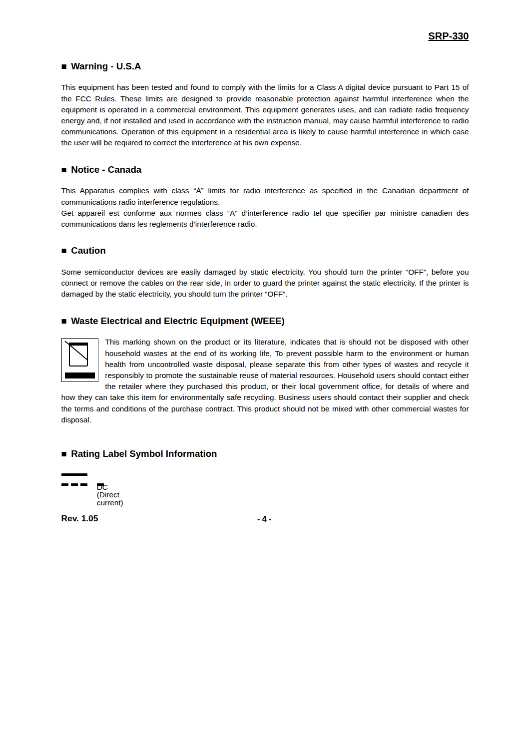SRP-330
Warning - U.S.A
This equipment has been tested and found to comply with the limits for a Class A digital device pursuant to Part 15 of the FCC Rules. These limits are designed to provide reasonable protection against harmful interference when the equipment is operated in a commercial environment. This equipment generates uses, and can radiate radio frequency energy and, if not installed and used in accordance with the instruction manual, may cause harmful interference to radio communications. Operation of this equipment in a residential area is likely to cause harmful interference in which case the user will be required to correct the interference at his own expense.
Notice - Canada
This Apparatus complies with class “A” limits for radio interference as specified in the Canadian department of communications radio interference regulations.
Get appareil est conforme aux normes class “A” d’interference radio tel que specifier par ministre canadien des communications dans les reglements d’interference radio.
Caution
Some semiconductor devices are easily damaged by static electricity. You should turn the printer “OFF”, before you connect or remove the cables on the rear side, in order to guard the printer against the static electricity. If the printer is damaged by the static electricity, you should turn the printer “OFF”.
Waste Electrical and Electric Equipment (WEEE)
This marking shown on the product or its literature, indicates that is should not be disposed with other household wastes at the end of its working life, To prevent possible harm to the environment or human health from uncontrolled waste disposal, please separate this from other types of wastes and recycle it responsibly to promote the sustainable reuse of material resources. Household users should contact either the retailer where they purchased this product, or their local government office, for details of where and how they can take this item for environmentally safe recycling. Business users should contact their supplier and check the terms and conditions of the purchase contract. This product should not be mixed with other commercial wastes for disposal.
Rating Label Symbol Information
DC (Direct current)
Rev. 1.05
- 4 -